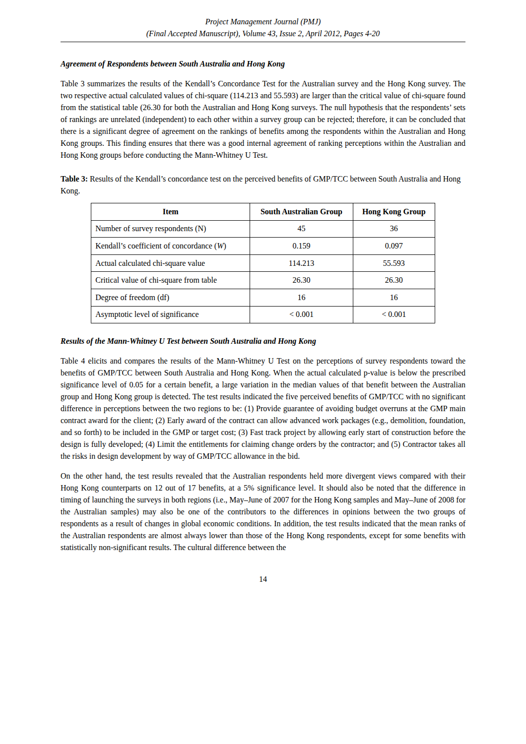Project Management Journal (PMJ) (Final Accepted Manuscript), Volume 43, Issue 2, April 2012, Pages 4-20
Agreement of Respondents between South Australia and Hong Kong
Table 3 summarizes the results of the Kendall’s Concordance Test for the Australian survey and the Hong Kong survey. The two respective actual calculated values of chi-square (114.213 and 55.593) are larger than the critical value of chi-square found from the statistical table (26.30 for both the Australian and Hong Kong surveys. The null hypothesis that the respondents’ sets of rankings are unrelated (independent) to each other within a survey group can be rejected; therefore, it can be concluded that there is a significant degree of agreement on the rankings of benefits among the respondents within the Australian and Hong Kong groups. This finding ensures that there was a good internal agreement of ranking perceptions within the Australian and Hong Kong groups before conducting the Mann-Whitney U Test.
Table 3: Results of the Kendall’s concordance test on the perceived benefits of GMP/TCC between South Australia and Hong Kong.
| Item | South Australian Group | Hong Kong Group |
| --- | --- | --- |
| Number of survey respondents (N) | 45 | 36 |
| Kendall’s coefficient of concordance ( W ) | 0.159 | 0.097 |
| Actual calculated chi-square value | 114.213 | 55.593 |
| Critical value of chi-square from table | 26.30 | 26.30 |
| Degree of freedom (df) | 16 | 16 |
| Asymptotic level of significance | < 0.001 | < 0.001 |
Results of the Mann-Whitney U Test between South Australia and Hong Kong
Table 4 elicits and compares the results of the Mann-Whitney U Test on the perceptions of survey respondents toward the benefits of GMP/TCC between South Australia and Hong Kong. When the actual calculated p-value is below the prescribed significance level of 0.05 for a certain benefit, a large variation in the median values of that benefit between the Australian group and Hong Kong group is detected. The test results indicated the five perceived benefits of GMP/TCC with no significant difference in perceptions between the two regions to be: (1) Provide guarantee of avoiding budget overruns at the GMP main contract award for the client; (2) Early award of the contract can allow advanced work packages (e.g., demolition, foundation, and so forth) to be included in the GMP or target cost; (3) Fast track project by allowing early start of construction before the design is fully developed; (4) Limit the entitlements for claiming change orders by the contractor; and (5) Contractor takes all the risks in design development by way of GMP/TCC allowance in the bid.
On the other hand, the test results revealed that the Australian respondents held more divergent views compared with their Hong Kong counterparts on 12 out of 17 benefits, at a 5% significance level. It should also be noted that the difference in timing of launching the surveys in both regions (i.e., May–June of 2007 for the Hong Kong samples and May–June of 2008 for the Australian samples) may also be one of the contributors to the differences in opinions between the two groups of respondents as a result of changes in global economic conditions. In addition, the test results indicated that the mean ranks of the Australian respondents are almost always lower than those of the Hong Kong respondents, except for some benefits with statistically non-significant results. The cultural difference between the
14